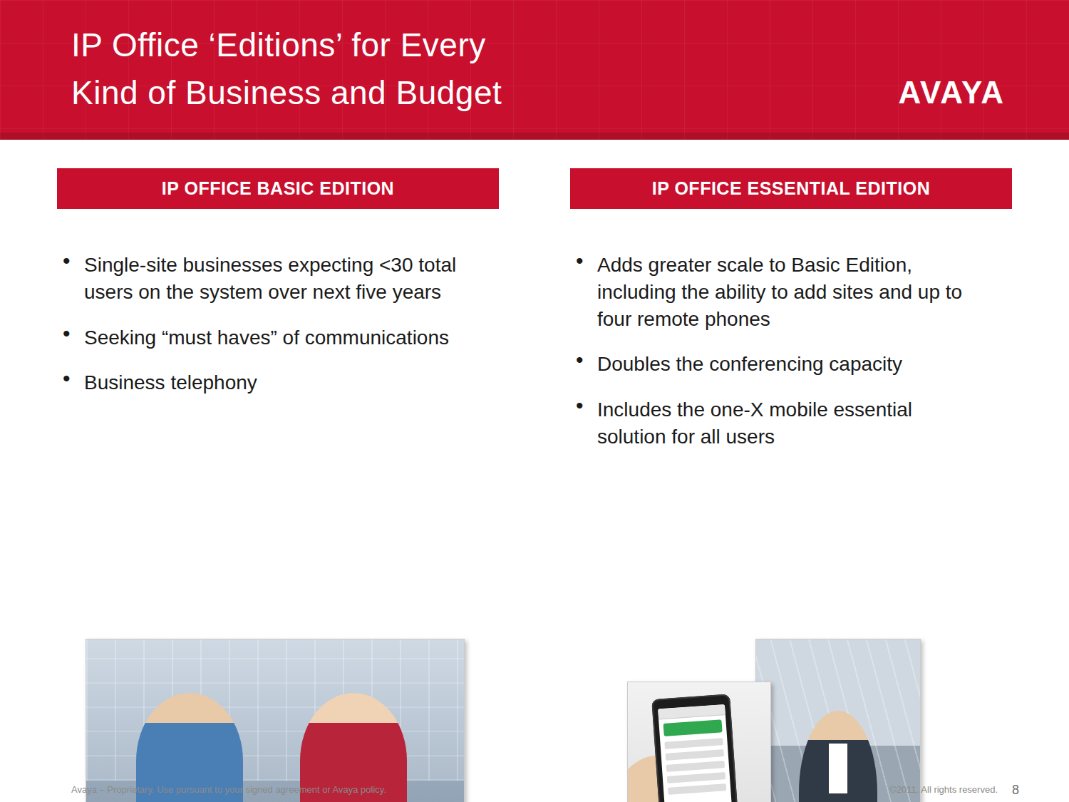IP Office ‘Editions’ for Every
Kind of Business and Budget
AVAYA
IP OFFICE BASIC EDITION
Single-site businesses expecting <30 total users on the system over next five years
Seeking “must haves” of communications
Business telephony
IP OFFICE ESSENTIAL EDITION
Adds greater scale to Basic Edition, including the ability to add sites and up to four remote phones
Doubles the conferencing capacity
Includes the one-X mobile essential solution for all users
Avaya – Proprietary. Use pursuant to your signed agreement or Avaya policy.
©2011. All rights reserved.
8